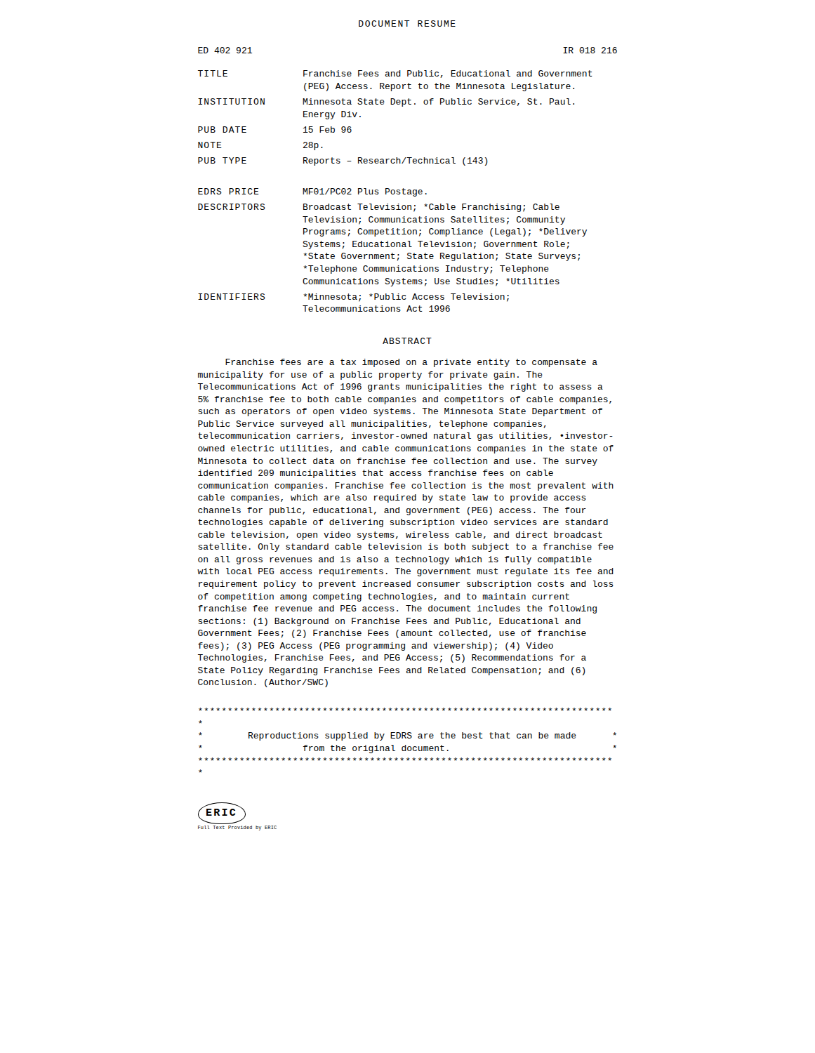DOCUMENT RESUME
ED 402 921 IR 018 216
| TITLE | Franchise Fees and Public, Educational and Government (PEG) Access. Report to the Minnesota Legislature. |
| INSTITUTION | Minnesota State Dept. of Public Service, St. Paul. Energy Div. |
| PUB DATE | 15 Feb 96 |
| NOTE | 28p. |
| PUB TYPE | Reports – Research/Technical (143) |
| EDRS PRICE | MF01/PC02 Plus Postage. |
| DESCRIPTORS | Broadcast Television; *Cable Franchising; Cable Television; Communications Satellites; Community Programs; Competition; Compliance (Legal); *Delivery Systems; Educational Television; Government Role; *State Government; State Regulation; State Surveys; *Telephone Communications Industry; Telephone Communications Systems; Use Studies; *Utilities |
| IDENTIFIERS | *Minnesota; *Public Access Television; Telecommunications Act 1996 |
ABSTRACT
Franchise fees are a tax imposed on a private entity to compensate a municipality for use of a public property for private gain. The Telecommunications Act of 1996 grants municipalities the right to assess a 5% franchise fee to both cable companies and competitors of cable companies, such as operators of open video systems. The Minnesota State Department of Public Service surveyed all municipalities, telephone companies, telecommunication carriers, investor-owned natural gas utilities, •investor-owned electric utilities, and cable communications companies in the state of Minnesota to collect data on franchise fee collection and use. The survey identified 209 municipalities that access franchise fees on cable communication companies. Franchise fee collection is the most prevalent with cable companies, which are also required by state law to provide access channels for public, educational, and government (PEG) access. The four technologies capable of delivering subscription video services are standard cable television, open video systems, wireless cable, and direct broadcast satellite. Only standard cable television is both subject to a franchise fee on all gross revenues and is also a technology which is fully compatible with local PEG access requirements. The government must regulate its fee and requirement policy to prevent increased consumer subscription costs and loss of competition among competing technologies, and to maintain current franchise fee revenue and PEG access. The document includes the following sections: (1) Background on Franchise Fees and Public, Educational and Government Fees; (2) Franchise Fees (amount collected, use of franchise fees); (3) PEG Access (PEG programming and viewership); (4) Video Technologies, Franchise Fees, and PEG Access; (5) Recommendations for a State Policy Regarding Franchise Fees and Related Compensation; and (6) Conclusion. (Author/SWC)
***********************************************************************
* Reproductions supplied by EDRS are the best that can be made *
* from the original document. *
***********************************************************************
ERIC
Full Text Provided by ERIC